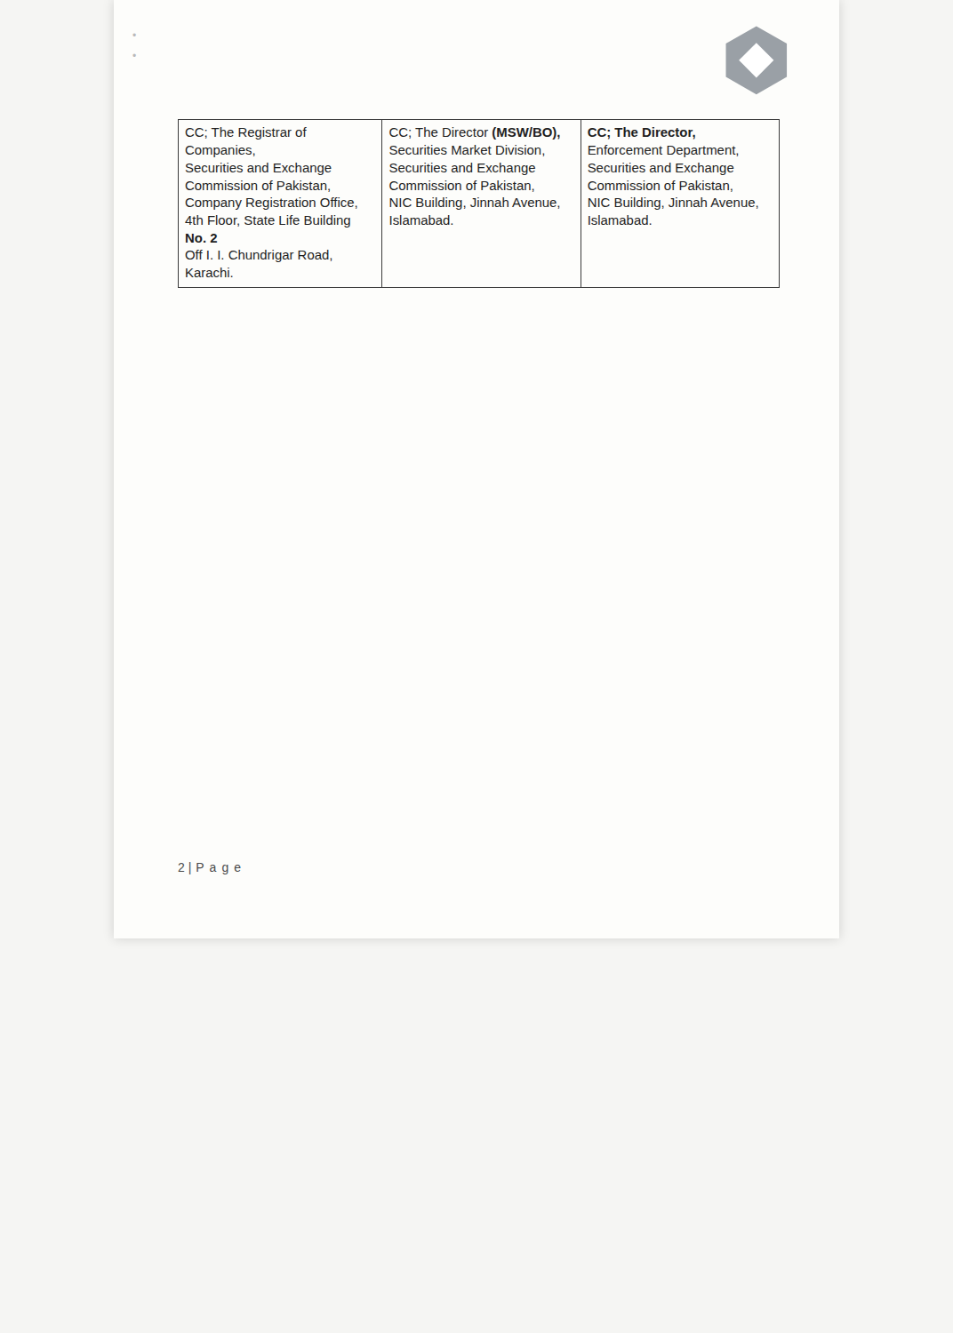•
•
| CC; The Registrar of Companies, Securities and Exchange Commission of Pakistan, Company Registration Office, 4th Floor, State Life Building No. 2 Off I. I. Chundrigar Road, Karachi. | CC; The Director (MSW/BO), Securities Market Division, Securities and Exchange Commission of Pakistan, NIC Building, Jinnah Avenue, Islamabad. | CC; The Director, Enforcement Department, Securities and Exchange Commission of Pakistan, NIC Building, Jinnah Avenue, Islamabad. |
2 | P a g e